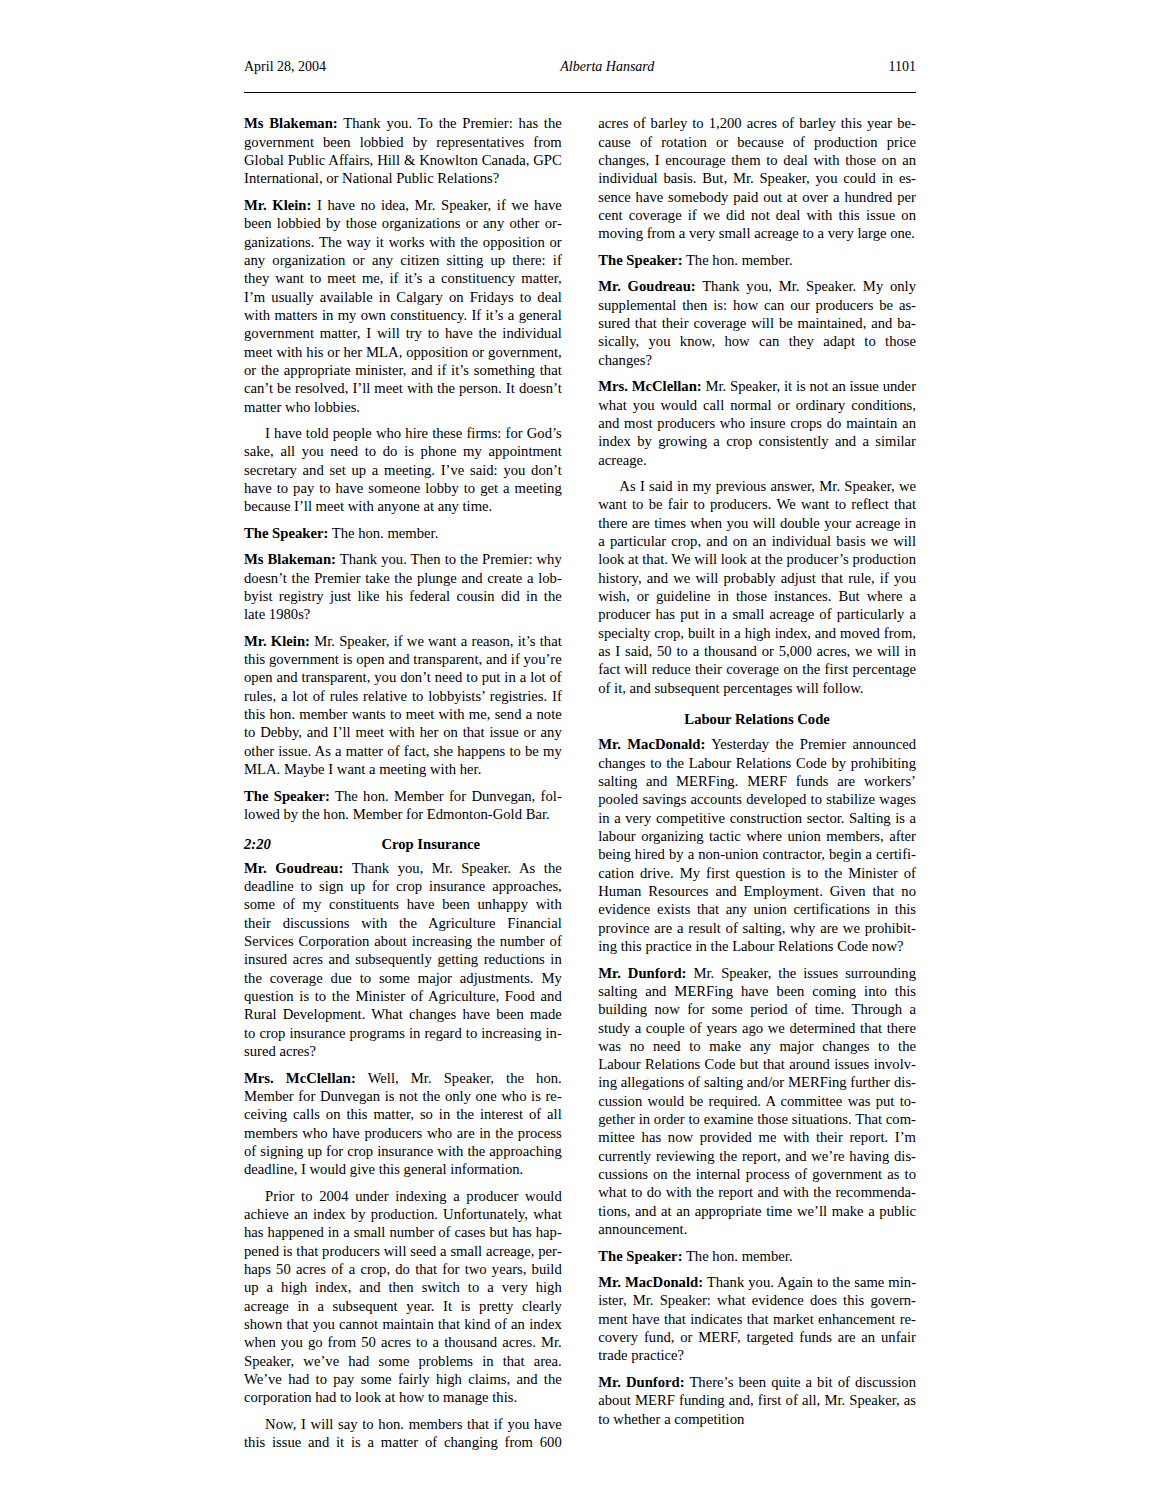April 28, 2004
Alberta Hansard
1101
Ms Blakeman: Thank you. To the Premier: has the government been lobbied by representatives from Global Public Affairs, Hill & Knowlton Canada, GPC International, or National Public Relations?
Mr. Klein: I have no idea, Mr. Speaker, if we have been lobbied by those organizations or any other organizations. The way it works with the opposition or any organization or any citizen sitting up there: if they want to meet me, if it’s a constituency matter, I’m usually available in Calgary on Fridays to deal with matters in my own constituency. If it’s a general government matter, I will try to have the individual meet with his or her MLA, opposition or government, or the appropriate minister, and if it’s something that can’t be resolved, I’ll meet with the person. It doesn’t matter who lobbies.
I have told people who hire these firms: for God’s sake, all you need to do is phone my appointment secretary and set up a meeting. I’ve said: you don’t have to pay to have someone lobby to get a meeting because I’ll meet with anyone at any time.
The Speaker: The hon. member.
Ms Blakeman: Thank you. Then to the Premier: why doesn’t the Premier take the plunge and create a lobbyist registry just like his federal cousin did in the late 1980s?
Mr. Klein: Mr. Speaker, if we want a reason, it’s that this government is open and transparent, and if you’re open and transparent, you don’t need to put in a lot of rules, a lot of rules relative to lobbyists’ registries. If this hon. member wants to meet with me, send a note to Debby, and I’ll meet with her on that issue or any other issue. As a matter of fact, she happens to be my MLA. Maybe I want a meeting with her.
The Speaker: The hon. Member for Dunvegan, followed by the hon. Member for Edmonton-Gold Bar.
2:20
Crop Insurance
Mr. Goudreau: Thank you, Mr. Speaker. As the deadline to sign up for crop insurance approaches, some of my constituents have been unhappy with their discussions with the Agriculture Financial Services Corporation about increasing the number of insured acres and subsequently getting reductions in the coverage due to some major adjustments. My question is to the Minister of Agriculture, Food and Rural Development. What changes have been made to crop insurance programs in regard to increasing insured acres?
Mrs. McClellan: Well, Mr. Speaker, the hon. Member for Dunvegan is not the only one who is receiving calls on this matter, so in the interest of all members who have producers who are in the process of signing up for crop insurance with the approaching deadline, I would give this general information.
Prior to 2004 under indexing a producer would achieve an index by production. Unfortunately, what has happened in a small number of cases but has happened is that producers will seed a small acreage, perhaps 50 acres of a crop, do that for two years, build up a high index, and then switch to a very high acreage in a subsequent year. It is pretty clearly shown that you cannot maintain that kind of an index when you go from 50 acres to a thousand acres. Mr. Speaker, we’ve had some problems in that area. We’ve had to pay some fairly high claims, and the corporation had to look at how to manage this.
Now, I will say to hon. members that if you have this issue and it is a matter of changing from 600 acres of barley to 1,200 acres of barley this year because of rotation or because of production price changes, I encourage them to deal with those on an individual basis. But, Mr. Speaker, you could in essence have somebody paid out at over a hundred per cent coverage if we did not deal with this issue on moving from a very small acreage to a very large one.
The Speaker: The hon. member.
Mr. Goudreau: Thank you, Mr. Speaker. My only supplemental then is: how can our producers be assured that their coverage will be maintained, and basically, you know, how can they adapt to those changes?
Mrs. McClellan: Mr. Speaker, it is not an issue under what you would call normal or ordinary conditions, and most producers who insure crops do maintain an index by growing a crop consistently and a similar acreage.
As I said in my previous answer, Mr. Speaker, we want to be fair to producers. We want to reflect that there are times when you will double your acreage in a particular crop, and on an individual basis we will look at that. We will look at the producer’s production history, and we will probably adjust that rule, if you wish, or guideline in those instances. But where a producer has put in a small acreage of particularly a specialty crop, built in a high index, and moved from, as I said, 50 to a thousand or 5,000 acres, we will in fact will reduce their coverage on the first percentage of it, and subsequent percentages will follow.
Labour Relations Code
Mr. MacDonald: Yesterday the Premier announced changes to the Labour Relations Code by prohibiting salting and MERFing. MERF funds are workers’ pooled savings accounts developed to stabilize wages in a very competitive construction sector. Salting is a labour organizing tactic where union members, after being hired by a non-union contractor, begin a certification drive. My first question is to the Minister of Human Resources and Employment. Given that no evidence exists that any union certifications in this province are a result of salting, why are we prohibiting this practice in the Labour Relations Code now?
Mr. Dunford: Mr. Speaker, the issues surrounding salting and MERFing have been coming into this building now for some period of time. Through a study a couple of years ago we determined that there was no need to make any major changes to the Labour Relations Code but that around issues involving allegations of salting and/or MERFing further discussion would be required. A committee was put together in order to examine those situations. That committee has now provided me with their report. I’m currently reviewing the report, and we’re having discussions on the internal process of government as to what to do with the report and with the recommendations, and at an appropriate time we’ll make a public announcement.
The Speaker: The hon. member.
Mr. MacDonald: Thank you. Again to the same minister, Mr. Speaker: what evidence does this government have that indicates that market enhancement recovery fund, or MERF, targeted funds are an unfair trade practice?
Mr. Dunford: There’s been quite a bit of discussion about MERF funding and, first of all, Mr. Speaker, as to whether a competition